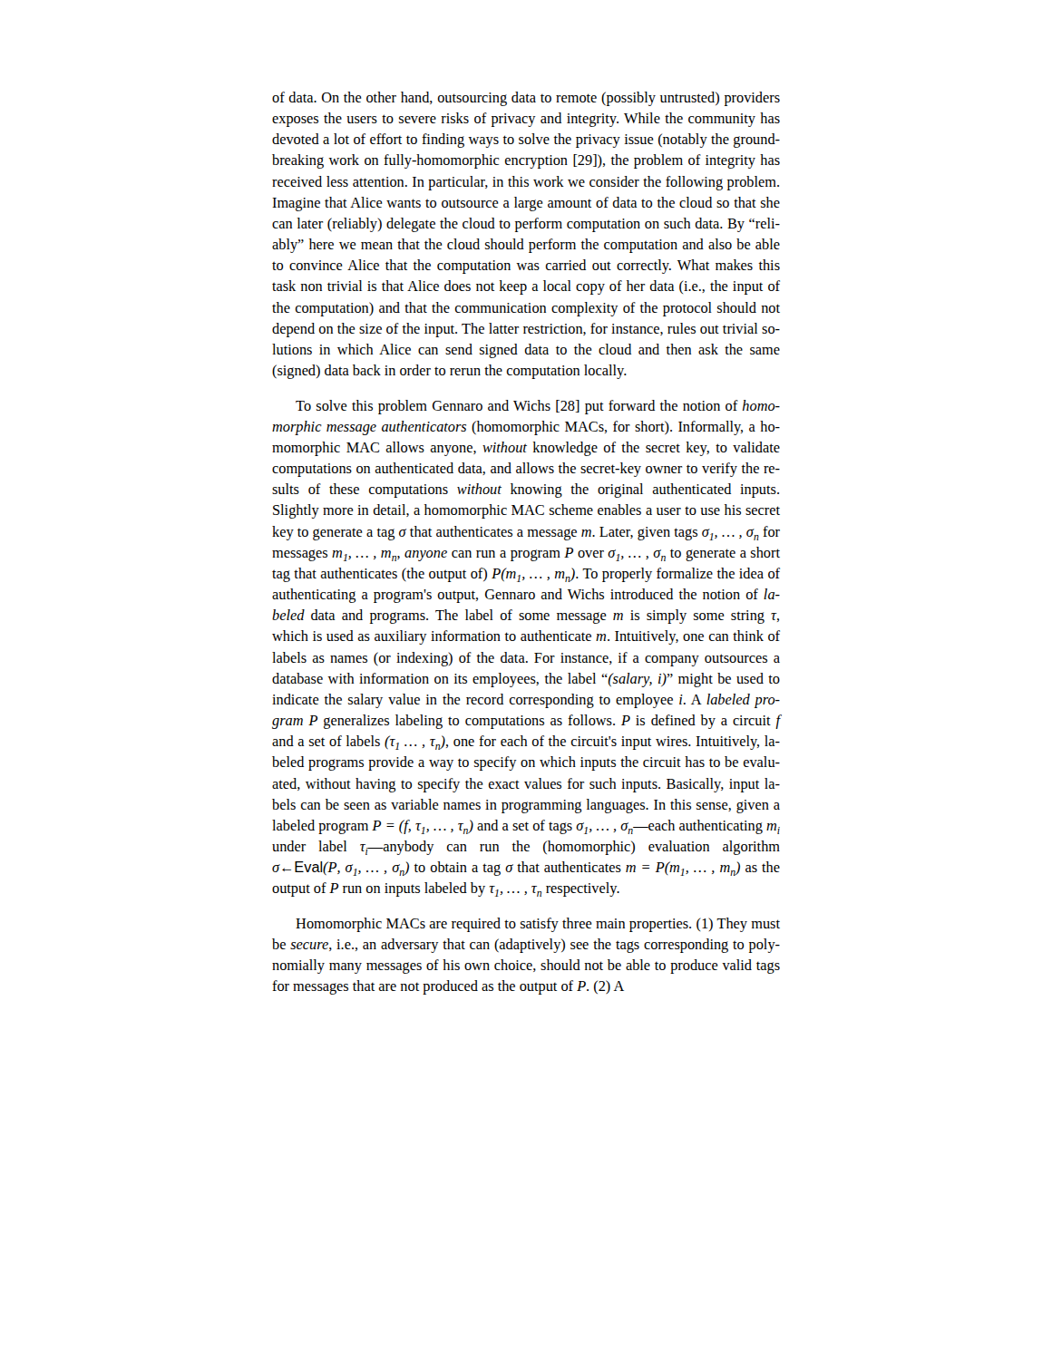of data. On the other hand, outsourcing data to remote (possibly untrusted) providers exposes the users to severe risks of privacy and integrity. While the community has devoted a lot of effort to finding ways to solve the privacy issue (notably the ground-breaking work on fully-homomorphic encryption [29]), the problem of integrity has received less attention. In particular, in this work we consider the following problem. Imagine that Alice wants to outsource a large amount of data to the cloud so that she can later (reliably) delegate the cloud to perform computation on such data. By “reliably” here we mean that the cloud should perform the computation and also be able to convince Alice that the computation was carried out correctly. What makes this task non trivial is that Alice does not keep a local copy of her data (i.e., the input of the computation) and that the communication complexity of the protocol should not depend on the size of the input. The latter restriction, for instance, rules out trivial solutions in which Alice can send signed data to the cloud and then ask the same (signed) data back in order to rerun the computation locally.
To solve this problem Gennaro and Wichs [28] put forward the notion of homomorphic message authenticators (homomorphic MACs, for short). Informally, a homomorphic MAC allows anyone, without knowledge of the secret key, to validate computations on authenticated data, and allows the secret-key owner to verify the results of these computations without knowing the original authenticated inputs. Slightly more in detail, a homomorphic MAC scheme enables a user to use his secret key to generate a tag σ that authenticates a message m. Later, given tags σ1, … , σn for messages m1, … , mn, anyone can run a program P over σ1, … , σn to generate a short tag that authenticates (the output of) P(m1, … , mn). To properly formalize the idea of authenticating a program's output, Gennaro and Wichs introduced the notion of labeled data and programs. The label of some message m is simply some string τ, which is used as auxiliary information to authenticate m. Intuitively, one can think of labels as names (or indexing) of the data. For instance, if a company outsources a database with information on its employees, the label “(salary, i)” might be used to indicate the salary value in the record corresponding to employee i. A labeled program P generalizes labeling to computations as follows. P is defined by a circuit f and a set of labels (τ1 … , τn), one for each of the circuit's input wires. Intuitively, labeled programs provide a way to specify on which inputs the circuit has to be evaluated, without having to specify the exact values for such inputs. Basically, input labels can be seen as variable names in programming languages. In this sense, given a labeled program P = (f, τ1, … , τn) and a set of tags σ1, … , σn—each authenticating mi under label τi—anybody can run the (homomorphic) evaluation algorithm σ←Eval(P, σ1, … , σn) to obtain a tag σ that authenticates m = P(m1, … , mn) as the output of P run on inputs labeled by τ1, … , τn respectively.
Homomorphic MACs are required to satisfy three main properties. (1) They must be secure, i.e., an adversary that can (adaptively) see the tags corresponding to polynomially many messages of his own choice, should not be able to produce valid tags for messages that are not produced as the output of P. (2) A